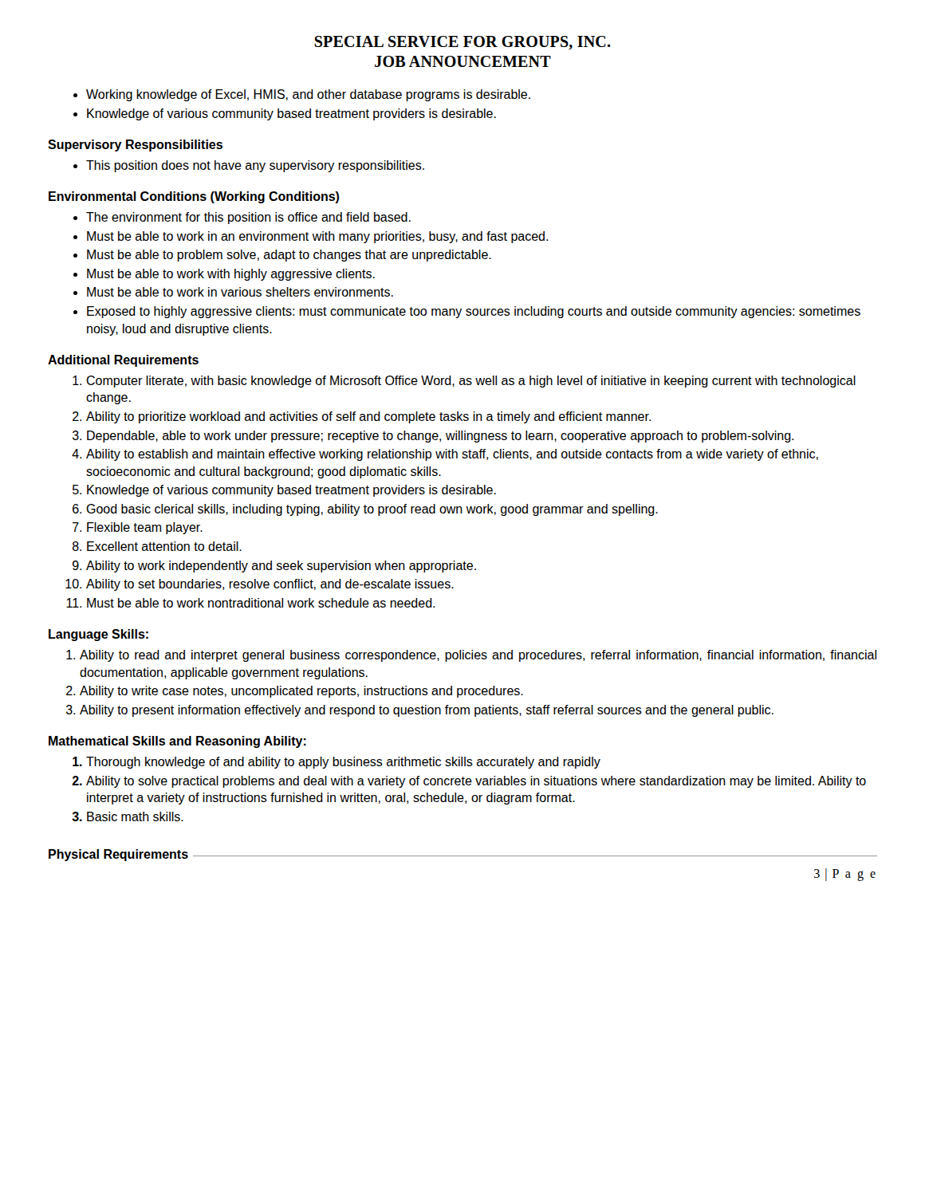SPECIAL SERVICE FOR GROUPS, INC.
JOB ANNOUNCEMENT
Working knowledge of Excel, HMIS, and other database programs is desirable.
Knowledge of various community based treatment providers is desirable.
Supervisory Responsibilities
This position does not have any supervisory responsibilities.
Environmental Conditions (Working Conditions)
The environment for this position is office and field based.
Must be able to work in an environment with many priorities, busy, and fast paced.
Must be able to problem solve, adapt to changes that are unpredictable.
Must be able to work with highly aggressive clients.
Must be able to work in various shelters environments.
Exposed to highly aggressive clients: must communicate too many sources including courts and outside community agencies: sometimes noisy, loud and disruptive clients.
Additional Requirements
Computer literate, with basic knowledge of Microsoft Office Word, as well as a high level of initiative in keeping current with technological change.
Ability to prioritize workload and activities of self and complete tasks in a timely and efficient manner.
Dependable, able to work under pressure; receptive to change, willingness to learn, cooperative approach to problem-solving.
Ability to establish and maintain effective working relationship with staff, clients, and outside contacts from a wide variety of ethnic, socioeconomic and cultural background; good diplomatic skills.
Knowledge of various community based treatment providers is desirable.
Good basic clerical skills, including typing, ability to proof read own work, good grammar and spelling.
Flexible team player.
Excellent attention to detail.
Ability to work independently and seek supervision when appropriate.
Ability to set boundaries, resolve conflict, and de-escalate issues.
Must be able to work nontraditional work schedule as needed.
Language Skills:
Ability to read and interpret general business correspondence, policies and procedures, referral information, financial information, financial documentation, applicable government regulations.
Ability to write case notes, uncomplicated reports, instructions and procedures.
Ability to present information effectively and respond to question from patients, staff referral sources and the general public.
Mathematical Skills and Reasoning Ability:
Thorough knowledge of and ability to apply business arithmetic skills accurately and rapidly
Ability to solve practical problems and deal with a variety of concrete variables in situations where standardization may be limited. Ability to interpret a variety of instructions furnished in written, oral, schedule, or diagram format.
Basic math skills.
Physical Requirements
3 | P a g e